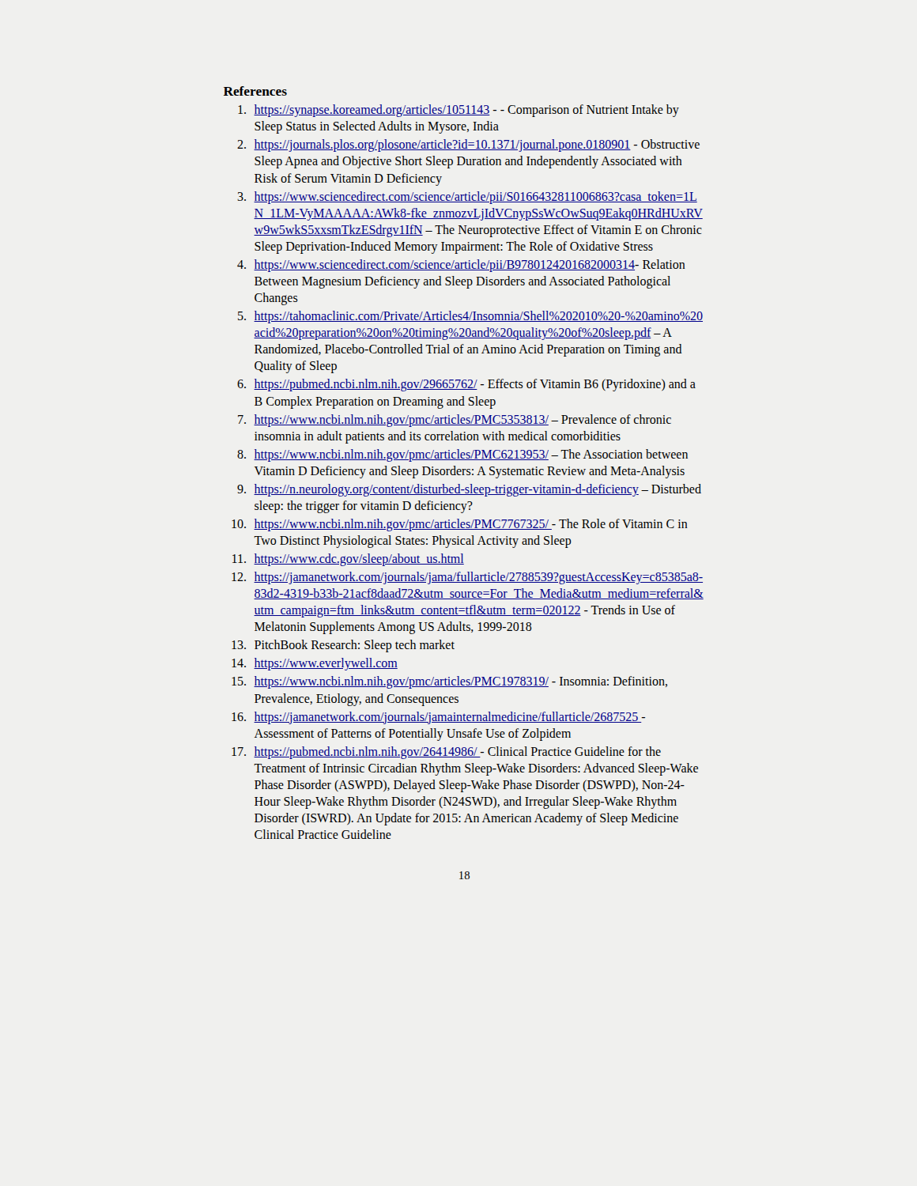References
https://synapse.koreamed.org/articles/1051143 - - Comparison of Nutrient Intake by Sleep Status in Selected Adults in Mysore, India
https://journals.plos.org/plosone/article?id=10.1371/journal.pone.0180901 - Obstructive Sleep Apnea and Objective Short Sleep Duration and Independently Associated with Risk of Serum Vitamin D Deficiency
https://www.sciencedirect.com/science/article/pii/S0166432811006863?casa_token=1LN_1LM-VyMAAAAA:AWk8-fke_znmozvLjIdVCnypSsWcOwSuq9Eakq0HRdHUxRVw9w5wkS5xxsmTkzESdrgv1IfN – The Neuroprotective Effect of Vitamin E on Chronic Sleep Deprivation-Induced Memory Impairment: The Role of Oxidative Stress
https://www.sciencedirect.com/science/article/pii/B9780124201682000314- Relation Between Magnesium Deficiency and Sleep Disorders and Associated Pathological Changes
https://tahomaclinic.com/Private/Articles4/Insomnia/Shell%202010%20-%20amino%20acid%20preparation%20on%20timing%20and%20quality%20of%20sleep.pdf – A Randomized, Placebo-Controlled Trial of an Amino Acid Preparation on Timing and Quality of Sleep
https://pubmed.ncbi.nlm.nih.gov/29665762/ - Effects of Vitamin B6 (Pyridoxine) and a B Complex Preparation on Dreaming and Sleep
https://www.ncbi.nlm.nih.gov/pmc/articles/PMC5353813/ – Prevalence of chronic insomnia in adult patients and its correlation with medical comorbidities
https://www.ncbi.nlm.nih.gov/pmc/articles/PMC6213953/ – The Association between Vitamin D Deficiency and Sleep Disorders: A Systematic Review and Meta-Analysis
https://n.neurology.org/content/disturbed-sleep-trigger-vitamin-d-deficiency – Disturbed sleep: the trigger for vitamin D deficiency?
https://www.ncbi.nlm.nih.gov/pmc/articles/PMC7767325/ - The Role of Vitamin C in Two Distinct Physiological States: Physical Activity and Sleep
https://www.cdc.gov/sleep/about_us.html
https://jamanetwork.com/journals/jama/fullarticle/2788539?guestAccessKey=c85385a8-83d2-4319-b33b-21acf8daad72&utm_source=For_The_Media&utm_medium=referral&utm_campaign=ftm_links&utm_content=tfl&utm_term=020122 - Trends in Use of Melatonin Supplements Among US Adults, 1999-2018
PitchBook Research: Sleep tech market
https://www.everlywell.com
https://www.ncbi.nlm.nih.gov/pmc/articles/PMC1978319/ - Insomnia: Definition, Prevalence, Etiology, and Consequences
https://jamanetwork.com/journals/jamainternalmedicine/fullarticle/2687525 - Assessment of Patterns of Potentially Unsafe Use of Zolpidem
https://pubmed.ncbi.nlm.nih.gov/26414986/ - Clinical Practice Guideline for the Treatment of Intrinsic Circadian Rhythm Sleep-Wake Disorders: Advanced Sleep-Wake Phase Disorder (ASWPD), Delayed Sleep-Wake Phase Disorder (DSWPD), Non-24-Hour Sleep-Wake Rhythm Disorder (N24SWD), and Irregular Sleep-Wake Rhythm Disorder (ISWRD). An Update for 2015: An American Academy of Sleep Medicine Clinical Practice Guideline
18